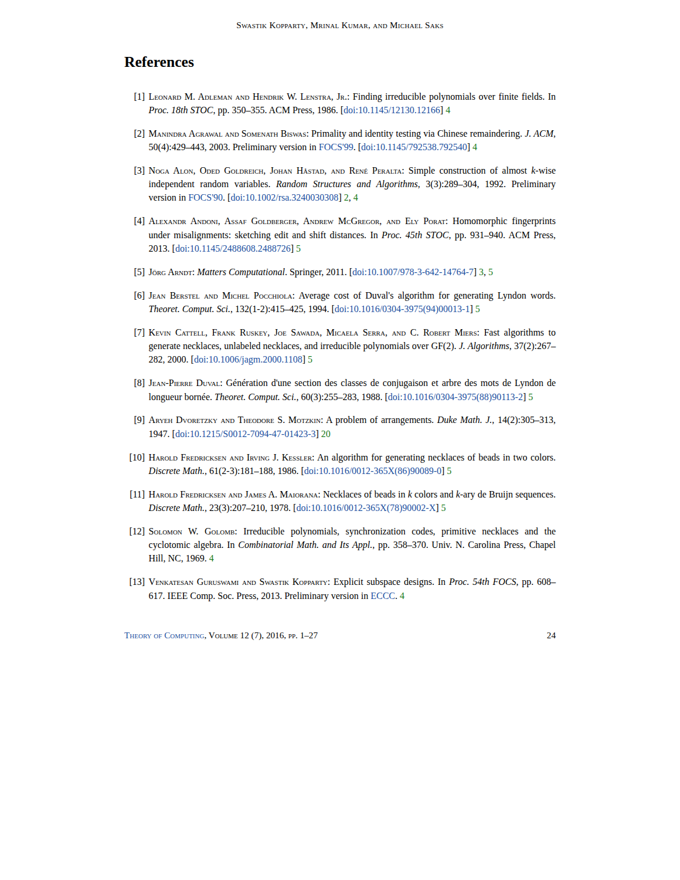Swastik Kopparty, Mrinal Kumar, and Michael Saks
References
[1] Leonard M. Adleman and Hendrik W. Lenstra, Jr.: Finding irreducible polynomials over finite fields. In Proc. 18th STOC, pp. 350–355. ACM Press, 1986. [doi:10.1145/12130.12166] 4
[2] Manindra Agrawal and Somenath Biswas: Primality and identity testing via Chinese remaindering. J. ACM, 50(4):429–443, 2003. Preliminary version in FOCS'99. [doi:10.1145/792538.792540] 4
[3] Noga Alon, Oded Goldreich, Johan Håstad, and René Peralta: Simple construction of almost k-wise independent random variables. Random Structures and Algorithms, 3(3):289–304, 1992. Preliminary version in FOCS'90. [doi:10.1002/rsa.3240030308] 2, 4
[4] Alexandr Andoni, Assaf Goldberger, Andrew McGregor, and Ely Porat: Homomorphic fingerprints under misalignments: sketching edit and shift distances. In Proc. 45th STOC, pp. 931–940. ACM Press, 2013. [doi:10.1145/2488608.2488726] 5
[5] Jörg Arndt: Matters Computational. Springer, 2011. [doi:10.1007/978-3-642-14764-7] 3, 5
[6] Jean Berstel and Michel Pocchiola: Average cost of Duval's algorithm for generating Lyndon words. Theoret. Comput. Sci., 132(1-2):415–425, 1994. [doi:10.1016/0304-3975(94)00013-1] 5
[7] Kevin Cattell, Frank Ruskey, Joe Sawada, Micaela Serra, and C. Robert Miers: Fast algorithms to generate necklaces, unlabeled necklaces, and irreducible polynomials over GF(2). J. Algorithms, 37(2):267–282, 2000. [doi:10.1006/jagm.2000.1108] 5
[8] Jean-Pierre Duval: Génération d'une section des classes de conjugaison et arbre des mots de Lyndon de longueur bornée. Theoret. Comput. Sci., 60(3):255–283, 1988. [doi:10.1016/0304-3975(88)90113-2] 5
[9] Aryeh Dvoretzky and Theodore S. Motzkin: A problem of arrangements. Duke Math. J., 14(2):305–313, 1947. [doi:10.1215/S0012-7094-47-01423-3] 20
[10] Harold Fredricksen and Irving J. Kessler: An algorithm for generating necklaces of beads in two colors. Discrete Math., 61(2-3):181–188, 1986. [doi:10.1016/0012-365X(86)90089-0] 5
[11] Harold Fredricksen and James A. Maiorana: Necklaces of beads in k colors and k-ary de Bruijn sequences. Discrete Math., 23(3):207–210, 1978. [doi:10.1016/0012-365X(78)90002-X] 5
[12] Solomon W. Golomb: Irreducible polynomials, synchronization codes, primitive necklaces and the cyclotomic algebra. In Combinatorial Math. and Its Appl., pp. 358–370. Univ. N. Carolina Press, Chapel Hill, NC, 1969. 4
[13] Venkatesan Guruswami and Swastik Kopparty: Explicit subspace designs. In Proc. 54th FOCS, pp. 608–617. IEEE Comp. Soc. Press, 2013. Preliminary version in ECCC. 4
Theory of Computing, Volume 12 (7), 2016, pp. 1–27 24